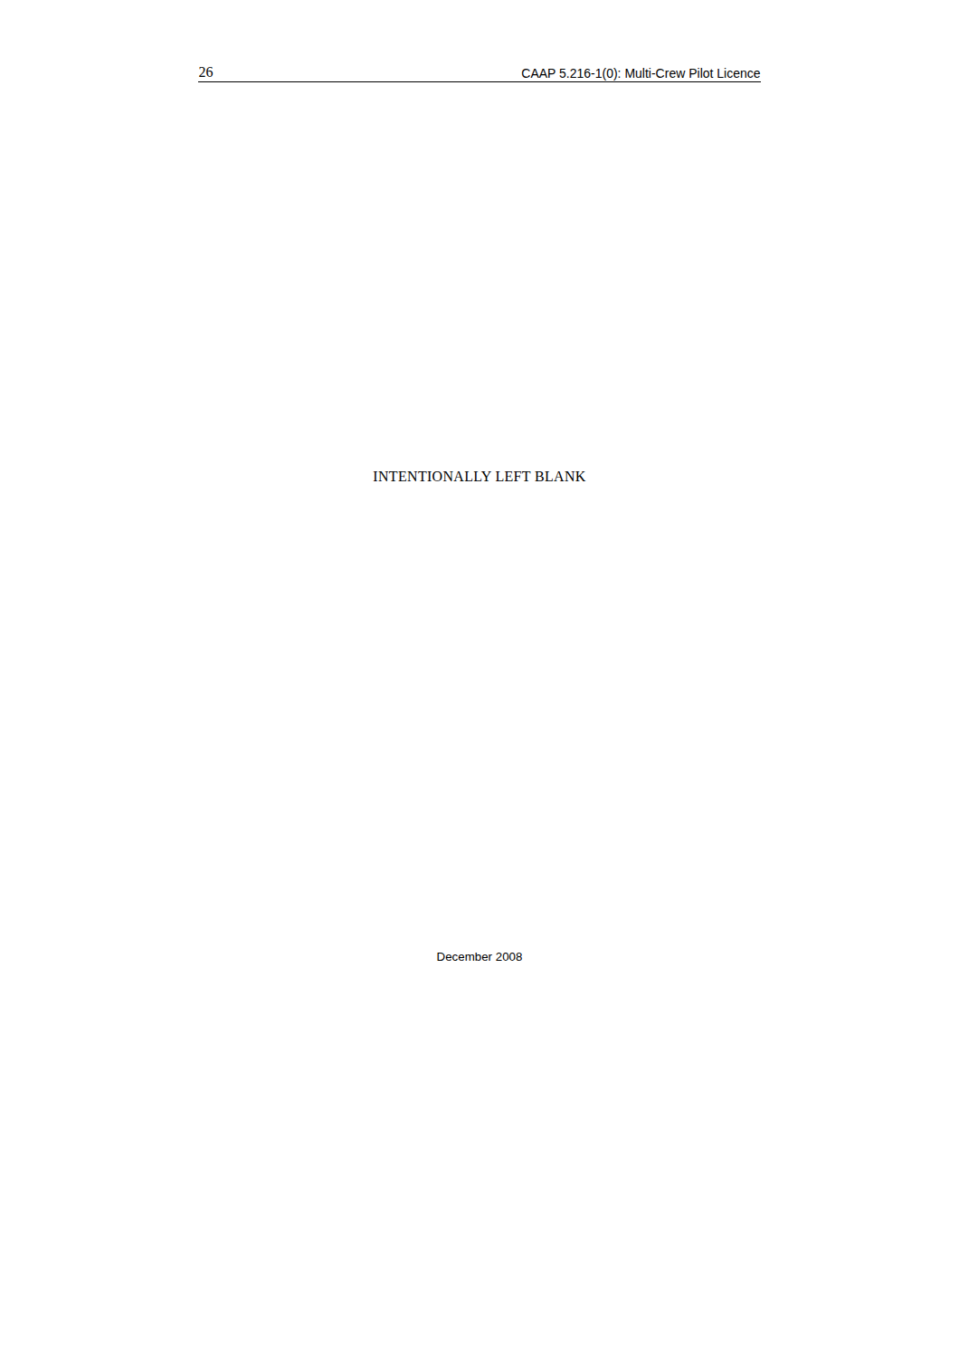26
CAAP 5.216-1(0): Multi-Crew Pilot Licence
INTENTIONALLY LEFT BLANK
December 2008